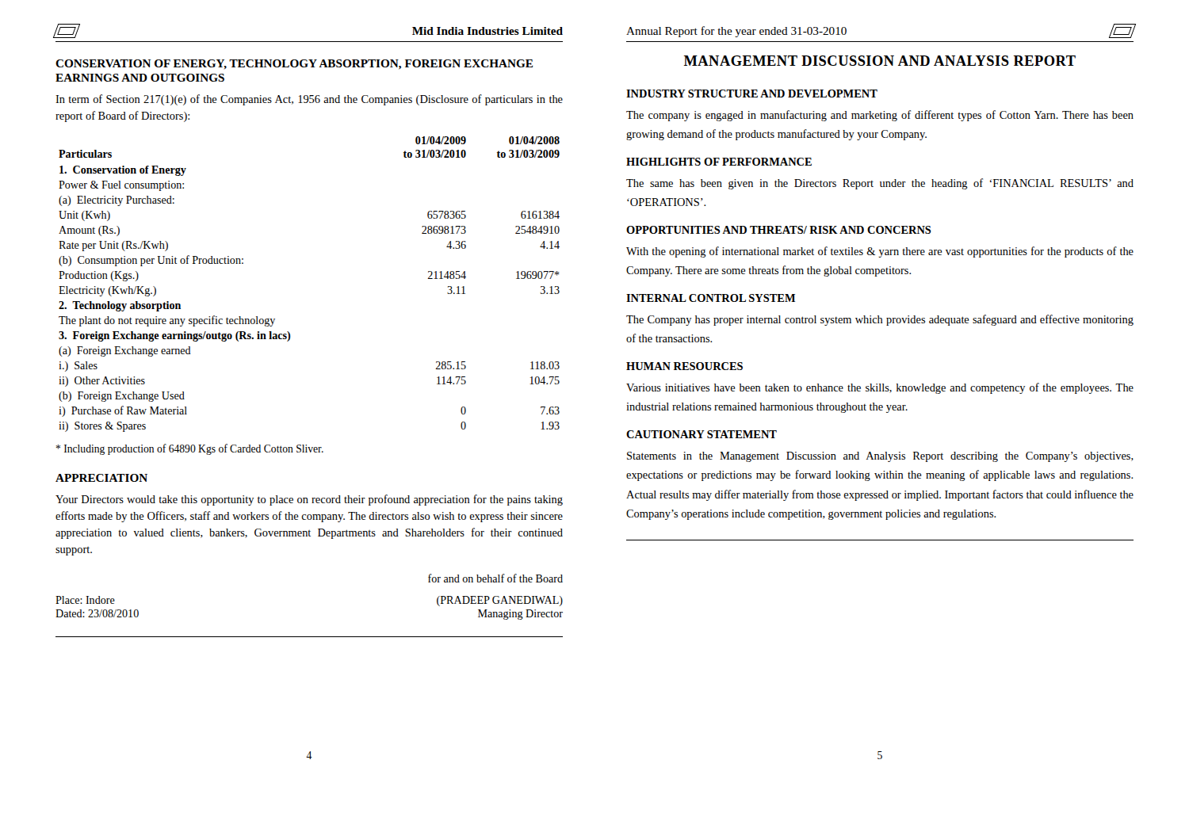Mid India Industries Limited
Conservation of Energy, Technology Absorption, Foreign Exchange Earnings and Outgoings
In term of Section 217(1)(e) of the Companies Act, 1956 and the Companies (Disclosure of particulars in the report of Board of Directors):
| Particulars | 01/04/2009 to 31/03/2010 | 01/04/2008 to 31/03/2009 |
| --- | --- | --- |
| 1. Conservation of Energy | | |
| Power & Fuel consumption: | | |
| (a) Electricity Purchased: | | |
| Unit (Kwh) | 6578365 | 6161384 |
| Amount (Rs.) | 28698173 | 25484910 |
| Rate per Unit (Rs./Kwh) | 4.36 | 4.14 |
| (b) Consumption per Unit of Production: | | |
| Production (Kgs.) | 2114854 | 1969077* |
| Electricity (Kwh/Kg.) | 3.11 | 3.13 |
| 2. Technology absorption | | |
| The plant do not require any specific technology | | |
| 3. Foreign Exchange earnings/outgo (Rs. in lacs) | | |
| (a) Foreign Exchange earned | | |
| i.) Sales | 285.15 | 118.03 |
| ii) Other Activities | 114.75 | 104.75 |
| (b) Foreign Exchange Used | | |
| i) Purchase of Raw Material | 0 | 7.63 |
| ii) Stores & Spares | 0 | 1.93 |
* Including production of 64890 Kgs of Carded Cotton Sliver.
Appreciation
Your Directors would take this opportunity to place on record their profound appreciation for the pains taking efforts made by the Officers, staff and workers of the company. The directors also wish to express their sincere appreciation to valued clients, bankers, Government Departments and Shareholders for their continued support.
for and on behalf of the Board
Place: Indore
Dated: 23/08/2010
(PRADEEP GANEDIWAL)
Managing Director
4
Annual Report for the year ended 31-03-2010
MANAGEMENT DISCUSSION AND ANALYSIS REPORT
Industry Structure and Development
The company is engaged in manufacturing and marketing of different types of Cotton Yarn. There has been growing demand of the products manufactured by your Company.
Highlights of Performance
The same has been given in the Directors Report under the heading of ‘FINANCIAL RESULTS’ and ‘OPERATIONS’.
Opportunities and Threats/ Risk and Concerns
With the opening of international market of textiles & yarn there are vast opportunities for the products of the Company. There are some threats from the global competitors.
Internal Control System
The Company has proper internal control system which provides adequate safeguard and effective monitoring of the transactions.
Human Resources
Various initiatives have been taken to enhance the skills, knowledge and competency of the employees. The industrial relations remained harmonious throughout the year.
Cautionary Statement
Statements in the Management Discussion and Analysis Report describing the Company’s objectives, expectations or predictions may be forward looking within the meaning of applicable laws and regulations. Actual results may differ materially from those expressed or implied. Important factors that could influence the Company’s operations include competition, government policies and regulations.
5